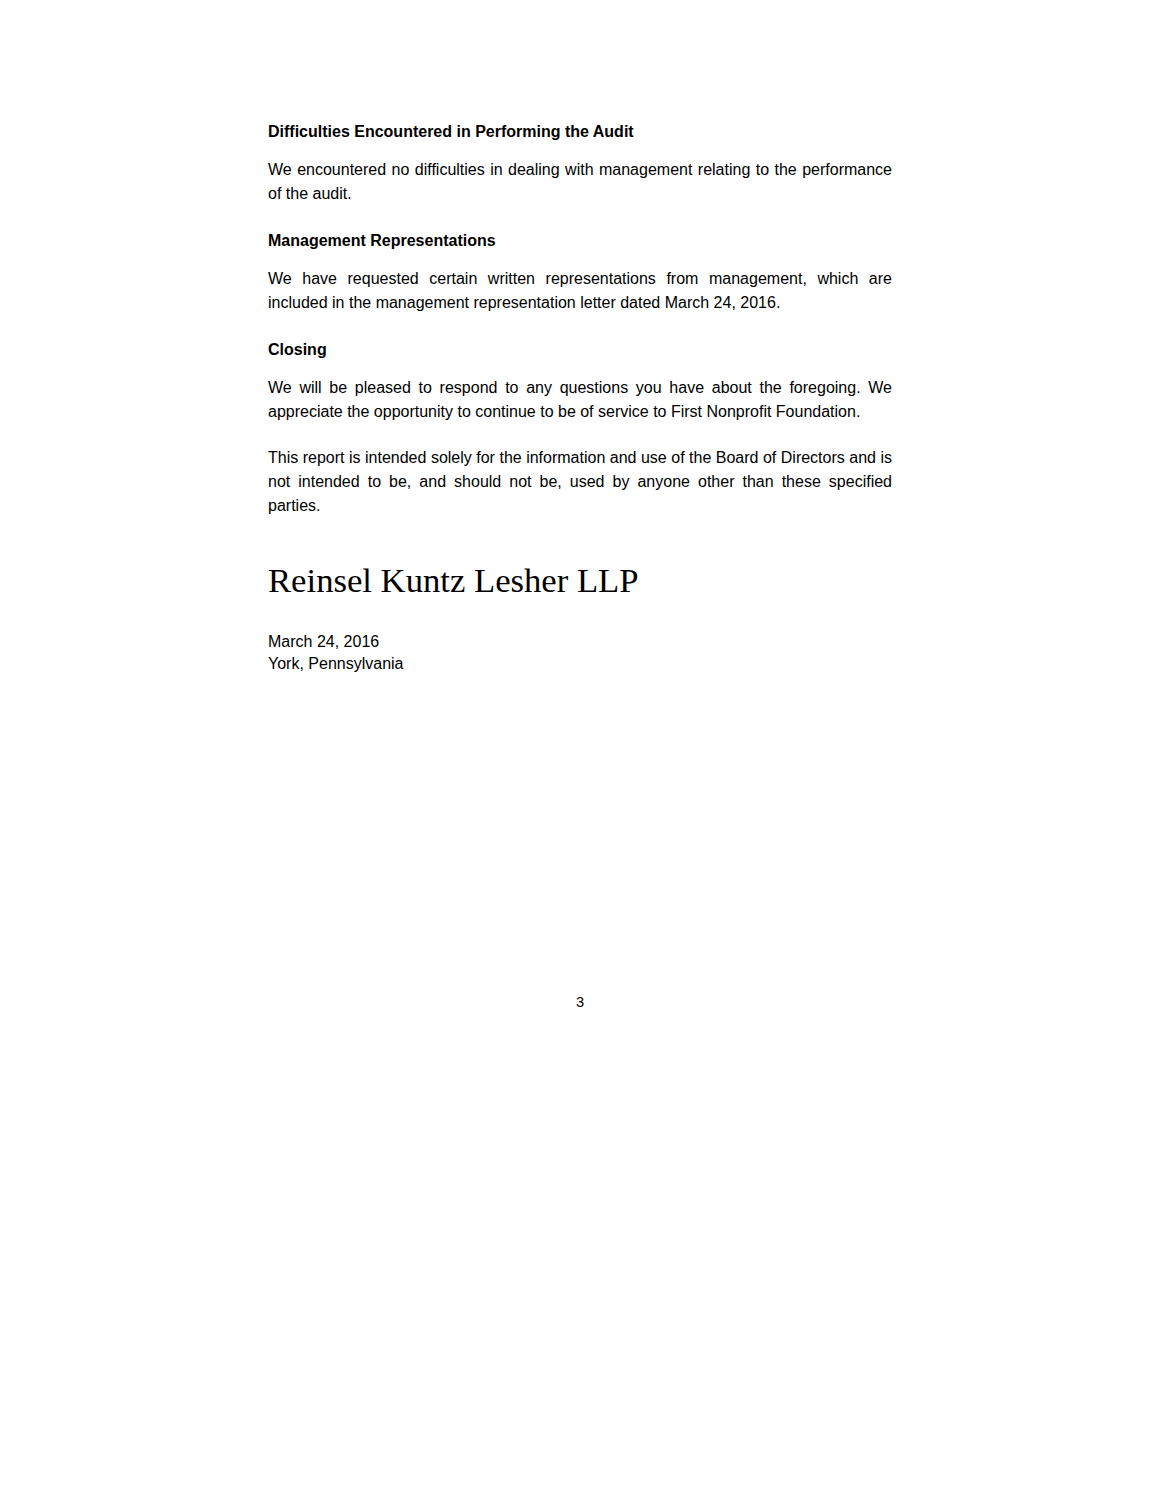Difficulties Encountered in Performing the Audit
We encountered no difficulties in dealing with management relating to the performance of the audit.
Management Representations
We have requested certain written representations from management, which are included in the management representation letter dated March 24, 2016.
Closing
We will be pleased to respond to any questions you have about the foregoing. We appreciate the opportunity to continue to be of service to First Nonprofit Foundation.
This report is intended solely for the information and use of the Board of Directors and is not intended to be, and should not be, used by anyone other than these specified parties.
Reinsel Kuntz Lesher LLP
March 24, 2016
York, Pennsylvania
3